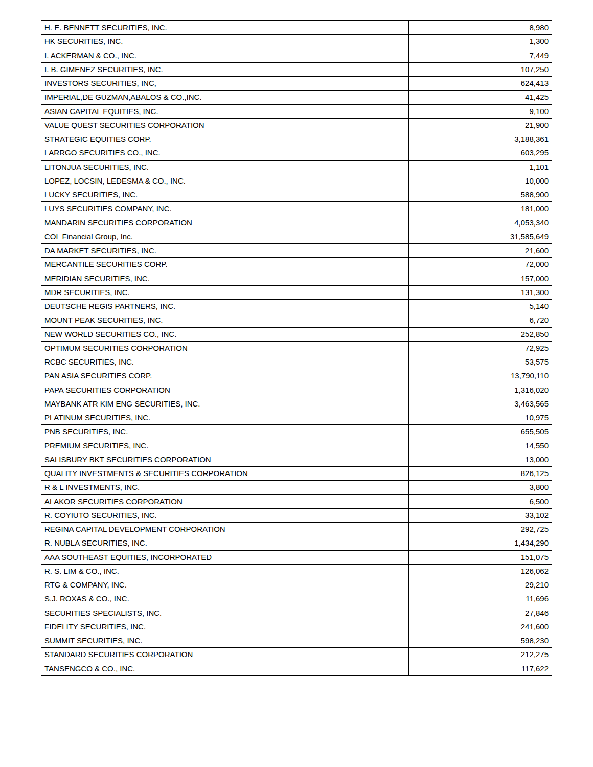| H. E. BENNETT SECURITIES, INC. | 8,980 |
| HK SECURITIES, INC. | 1,300 |
| I. ACKERMAN & CO., INC. | 7,449 |
| I. B. GIMENEZ SECURITIES, INC. | 107,250 |
| INVESTORS SECURITIES, INC, | 624,413 |
| IMPERIAL,DE GUZMAN,ABALOS & CO.,INC. | 41,425 |
| ASIAN CAPITAL EQUITIES, INC. | 9,100 |
| VALUE QUEST SECURITIES CORPORATION | 21,900 |
| STRATEGIC EQUITIES CORP. | 3,188,361 |
| LARRGO SECURITIES CO., INC. | 603,295 |
| LITONJUA SECURITIES, INC. | 1,101 |
| LOPEZ, LOCSIN, LEDESMA & CO., INC. | 10,000 |
| LUCKY SECURITIES, INC. | 588,900 |
| LUYS SECURITIES COMPANY, INC. | 181,000 |
| MANDARIN SECURITIES CORPORATION | 4,053,340 |
| COL Financial Group, Inc. | 31,585,649 |
| DA MARKET SECURITIES, INC. | 21,600 |
| MERCANTILE SECURITIES CORP. | 72,000 |
| MERIDIAN SECURITIES, INC. | 157,000 |
| MDR SECURITIES, INC. | 131,300 |
| DEUTSCHE REGIS PARTNERS, INC. | 5,140 |
| MOUNT PEAK SECURITIES, INC. | 6,720 |
| NEW WORLD SECURITIES CO., INC. | 252,850 |
| OPTIMUM SECURITIES CORPORATION | 72,925 |
| RCBC SECURITIES, INC. | 53,575 |
| PAN ASIA SECURITIES CORP. | 13,790,110 |
| PAPA SECURITIES CORPORATION | 1,316,020 |
| MAYBANK ATR KIM ENG SECURITIES, INC. | 3,463,565 |
| PLATINUM SECURITIES, INC. | 10,975 |
| PNB SECURITIES, INC. | 655,505 |
| PREMIUM SECURITIES, INC. | 14,550 |
| SALISBURY BKT SECURITIES CORPORATION | 13,000 |
| QUALITY INVESTMENTS & SECURITIES CORPORATION | 826,125 |
| R & L INVESTMENTS, INC. | 3,800 |
| ALAKOR SECURITIES CORPORATION | 6,500 |
| R. COYIUTO SECURITIES, INC. | 33,102 |
| REGINA CAPITAL DEVELOPMENT CORPORATION | 292,725 |
| R. NUBLA SECURITIES, INC. | 1,434,290 |
| AAA SOUTHEAST EQUITIES, INCORPORATED | 151,075 |
| R. S. LIM & CO., INC. | 126,062 |
| RTG & COMPANY, INC. | 29,210 |
| S.J. ROXAS & CO., INC. | 11,696 |
| SECURITIES SPECIALISTS, INC. | 27,846 |
| FIDELITY SECURITIES, INC. | 241,600 |
| SUMMIT SECURITIES, INC. | 598,230 |
| STANDARD SECURITIES CORPORATION | 212,275 |
| TANSENGCO & CO., INC. | 117,622 |